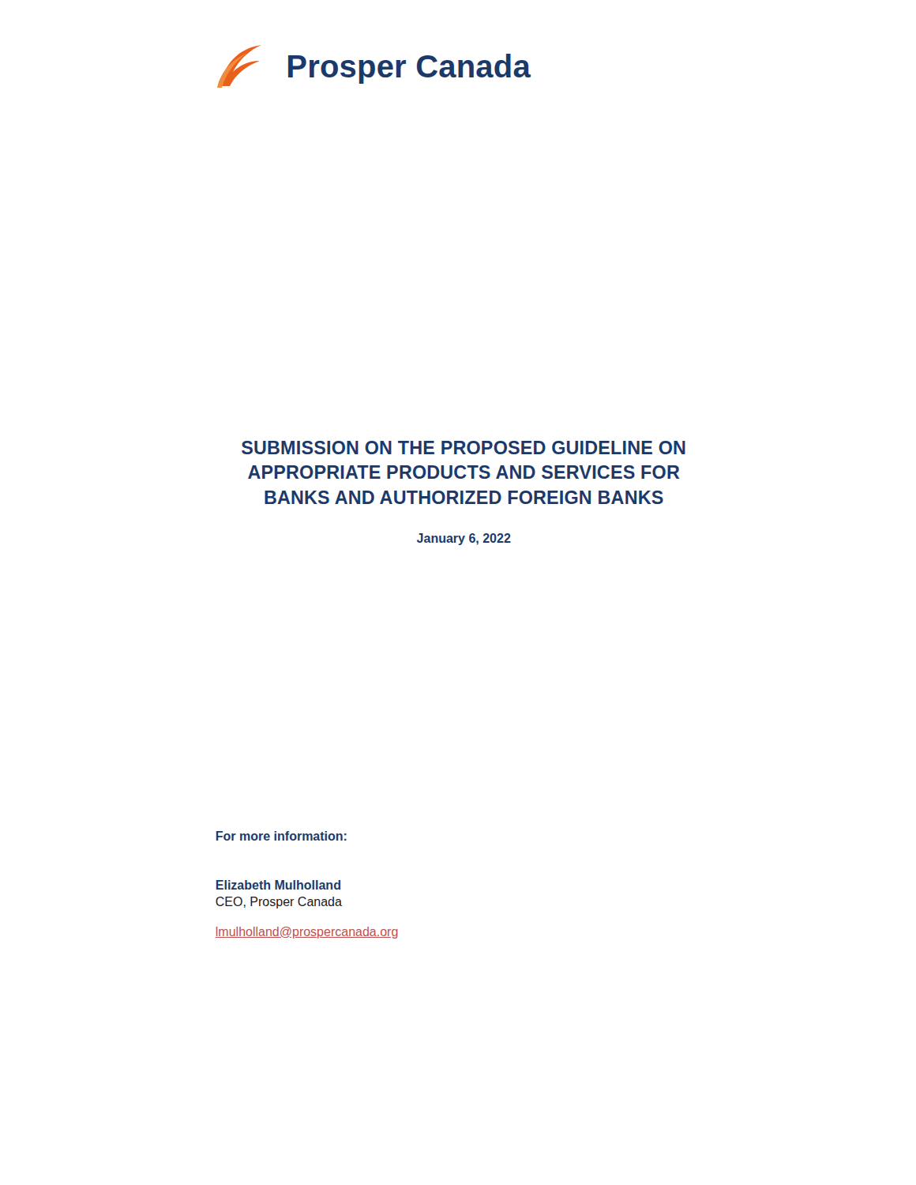Prosper Canada
Submission on the proposed guideline on appropriate products and services for banks and authorized foreign banks
January 6, 2022
For more information:
Elizabeth Mulholland
CEO, Prosper Canada
lmulholland@prospercanada.org